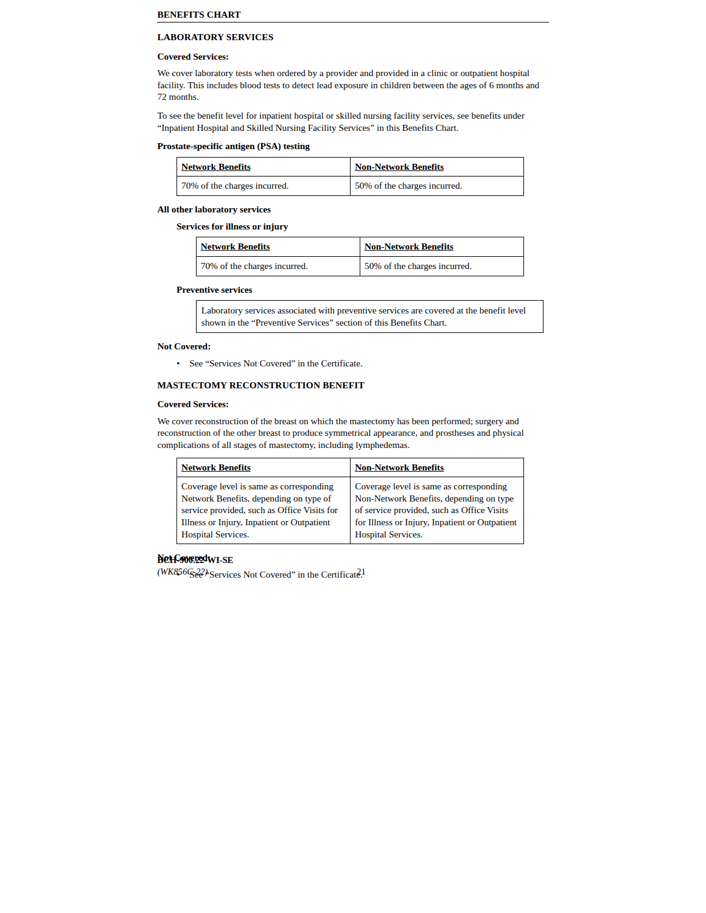BENEFITS CHART
LABORATORY SERVICES
Covered Services:
We cover laboratory tests when ordered by a provider and provided in a clinic or outpatient hospital facility. This includes blood tests to detect lead exposure in children between the ages of 6 months and 72 months.
To see the benefit level for inpatient hospital or skilled nursing facility services, see benefits under “Inpatient Hospital and Skilled Nursing Facility Services” in this Benefits Chart.
Prostate-specific antigen (PSA) testing
| Network Benefits | Non-Network Benefits |
| 70% of the charges incurred. | 50% of the charges incurred. |
All other laboratory services
Services for illness or injury
| Network Benefits | Non-Network Benefits |
| 70% of the charges incurred. | 50% of the charges incurred. |
Preventive services
| Laboratory services associated with preventive services are covered at the benefit level shown in the “Preventive Services” section of this Benefits Chart. |
Not Covered:
See “Services Not Covered” in the Certificate.
MASTECTOMY RECONSTRUCTION BENEFIT
Covered Services:
We cover reconstruction of the breast on which the mastectomy has been performed; surgery and reconstruction of the other breast to produce symmetrical appearance, and prostheses and physical complications of all stages of mastectomy, including lymphedemas.
| Network Benefits | Non-Network Benefits |
| Coverage level is same as corresponding Network Benefits, depending on type of service provided, such as Office Visits for Illness or Injury, Inpatient or Outpatient Hospital Services. | Coverage level is same as corresponding Non-Network Benefits, depending on type of service provided, such as Office Visits for Illness or Injury, Inpatient or Outpatient Hospital Services. |
Not Covered:
See “Services Not Covered” in the Certificate.
BCH-900.22-WI-SE
(WK856C-22) 21